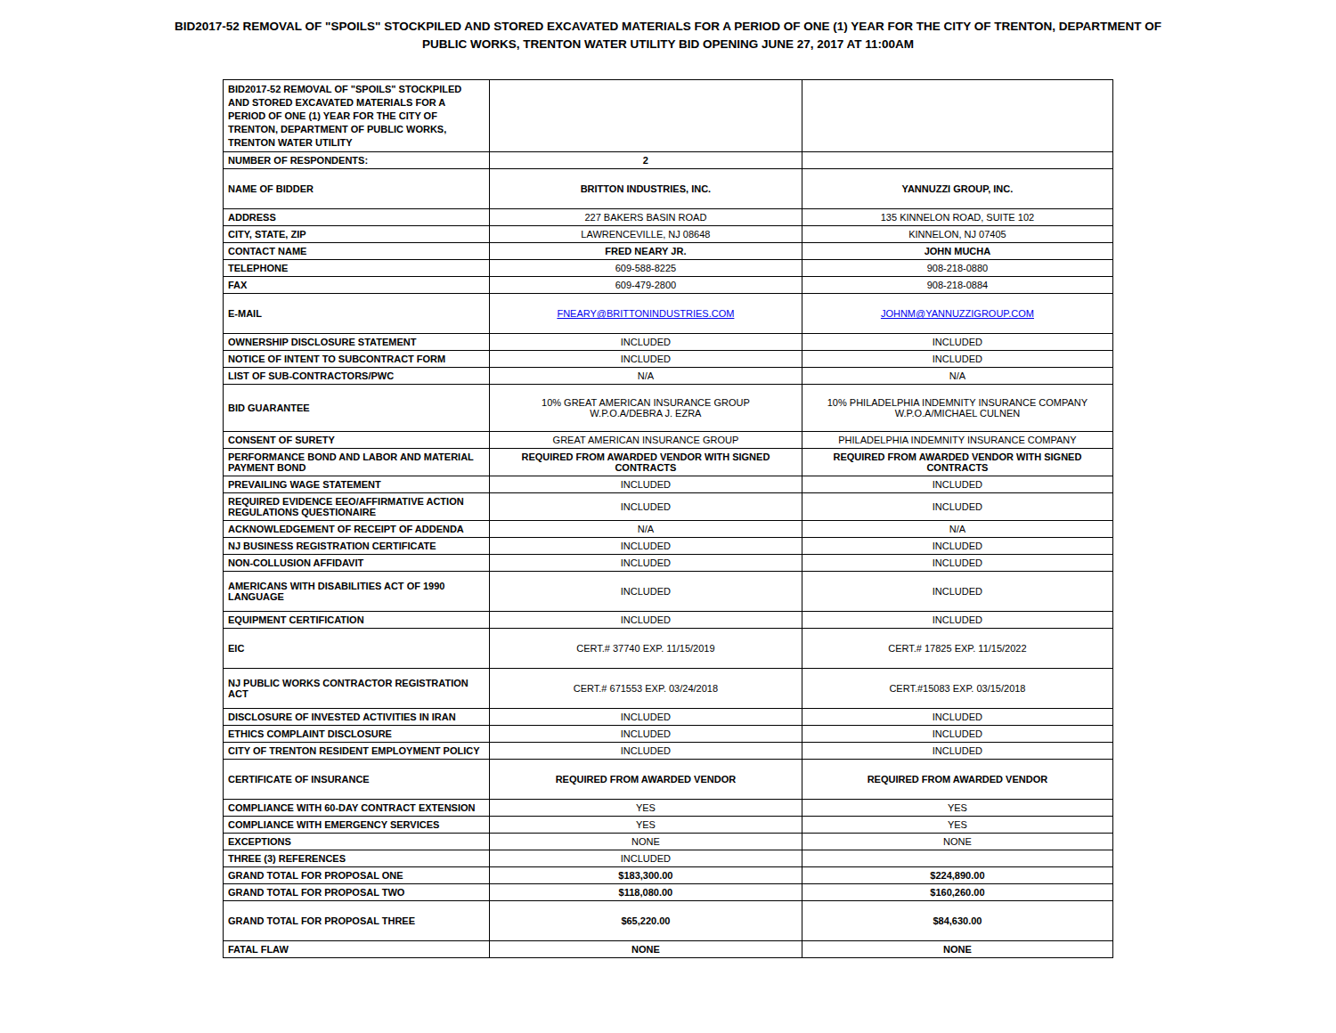BID2017-52 Removal of "Spoils" Stockpiled and Stored Excavated Materials for a Period of One (1) Year for the City of Trenton, Department of Public Works, Trenton Water Utility Bid Opening June 27, 2017 at 11:00AM
| BID2017-52 REMOVAL OF "SPOILS" STOCKPILED AND STORED EXCAVATED MATERIALS FOR A PERIOD OF ONE (1) YEAR FOR THE CITY OF TRENTON, DEPARTMENT OF PUBLIC WORKS, TRENTON WATER UTILITY | | |
| NUMBER OF RESPONDENTS: | 2 | |
| NAME OF BIDDER | BRITTON INDUSTRIES, INC. | YANNUZZI GROUP, INC. |
| ADDRESS | 227 BAKERS BASIN ROAD | 135 KINNELON ROAD, SUITE 102 |
| CITY, STATE, ZIP | LAWRENCEVILLE, NJ 08648 | KINNELON, NJ 07405 |
| CONTACT NAME | FRED NEARY JR. | JOHN MUCHA |
| TELEPHONE | 609-588-8225 | 908-218-0880 |
| FAX | 609-479-2800 | 908-218-0884 |
| E-MAIL | FNEARY@BRITTONINDUSTRIES.COM | JOHNM@YANNUZZIGROUP.COM |
| OWNERSHIP DISCLOSURE STATEMENT | INCLUDED | INCLUDED |
| NOTICE OF INTENT TO SUBCONTRACT FORM | INCLUDED | INCLUDED |
| LIST OF SUB-CONTRACTORS/PWC | N/A | N/A |
| BID GUARANTEE | 10% GREAT AMERICAN INSURANCE GROUP W.P.O.A/DEBRA J. EZRA | 10% PHILADELPHIA INDEMNITY INSURANCE COMPANY W.P.O.A/MICHAEL CULNEN |
| CONSENT OF SURETY | GREAT AMERICAN INSURANCE GROUP | PHILADELPHIA INDEMNITY INSURANCE COMPANY |
| PERFORMANCE BOND AND LABOR AND MATERIAL PAYMENT BOND | REQUIRED FROM AWARDED VENDOR WITH SIGNED CONTRACTS | REQUIRED FROM AWARDED VENDOR WITH SIGNED CONTRACTS |
| PREVAILING WAGE STATEMENT | INCLUDED | INCLUDED |
| REQUIRED EVIDENCE EEO/AFFIRMATIVE ACTION REGULATIONS QUESTIONAIRE | INCLUDED | INCLUDED |
| ACKNOWLEDGEMENT OF RECEIPT OF ADDENDA | N/A | N/A |
| NJ BUSINESS REGISTRATION CERTIFICATE | INCLUDED | INCLUDED |
| NON-COLLUSION AFFIDAVIT | INCLUDED | INCLUDED |
| AMERICANS WITH DISABILITIES ACT OF 1990 LANGUAGE | INCLUDED | INCLUDED |
| EQUIPMENT CERTIFICATION | INCLUDED | INCLUDED |
| EIC | CERT.# 37740 EXP. 11/15/2019 | CERT.# 17825 EXP. 11/15/2022 |
| NJ PUBLIC WORKS CONTRACTOR REGISTRATION ACT | CERT.# 671553 EXP. 03/24/2018 | CERT.#15083 EXP. 03/15/2018 |
| DISCLOSURE OF INVESTED ACTIVITIES IN IRAN | INCLUDED | INCLUDED |
| ETHICS COMPLAINT DISCLOSURE | INCLUDED | INCLUDED |
| CITY OF TRENTON RESIDENT EMPLOYMENT POLICY | INCLUDED | INCLUDED |
| CERTIFICATE OF INSURANCE | REQUIRED FROM AWARDED VENDOR | REQUIRED FROM AWARDED VENDOR |
| COMPLIANCE WITH 60-DAY CONTRACT EXTENSION | YES | YES |
| COMPLIANCE WITH EMERGENCY SERVICES | YES | YES |
| EXCEPTIONS | NONE | NONE |
| THREE (3) REFERENCES | INCLUDED | |
| GRAND TOTAL FOR PROPOSAL ONE | $183,300.00 | $224,890.00 |
| GRAND TOTAL FOR PROPOSAL TWO | $118,080.00 | $160,260.00 |
| GRAND TOTAL FOR PROPOSAL THREE | $65,220.00 | $84,630.00 |
| FATAL FLAW | NONE | NONE |